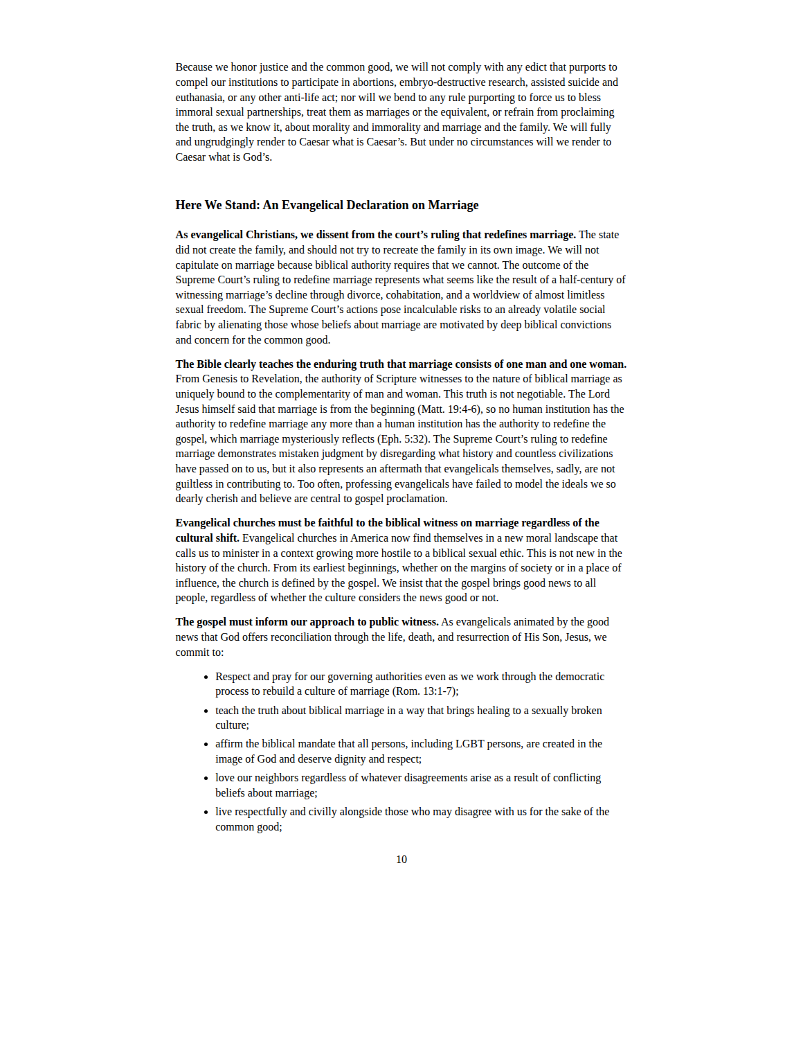Because we honor justice and the common good, we will not comply with any edict that purports to compel our institutions to participate in abortions, embryo-destructive research, assisted suicide and euthanasia, or any other anti-life act; nor will we bend to any rule purporting to force us to bless immoral sexual partnerships, treat them as marriages or the equivalent, or refrain from proclaiming the truth, as we know it, about morality and immorality and marriage and the family. We will fully and ungrudgingly render to Caesar what is Caesar’s. But under no circumstances will we render to Caesar what is God’s.
Here We Stand: An Evangelical Declaration on Marriage
As evangelical Christians, we dissent from the court’s ruling that redefines marriage. The state did not create the family, and should not try to recreate the family in its own image. We will not capitulate on marriage because biblical authority requires that we cannot. The outcome of the Supreme Court’s ruling to redefine marriage represents what seems like the result of a half-century of witnessing marriage’s decline through divorce, cohabitation, and a worldview of almost limitless sexual freedom. The Supreme Court’s actions pose incalculable risks to an already volatile social fabric by alienating those whose beliefs about marriage are motivated by deep biblical convictions and concern for the common good.
The Bible clearly teaches the enduring truth that marriage consists of one man and one woman. From Genesis to Revelation, the authority of Scripture witnesses to the nature of biblical marriage as uniquely bound to the complementarity of man and woman. This truth is not negotiable. The Lord Jesus himself said that marriage is from the beginning (Matt. 19:4-6), so no human institution has the authority to redefine marriage any more than a human institution has the authority to redefine the gospel, which marriage mysteriously reflects (Eph. 5:32). The Supreme Court’s ruling to redefine marriage demonstrates mistaken judgment by disregarding what history and countless civilizations have passed on to us, but it also represents an aftermath that evangelicals themselves, sadly, are not guiltless in contributing to. Too often, professing evangelicals have failed to model the ideals we so dearly cherish and believe are central to gospel proclamation.
Evangelical churches must be faithful to the biblical witness on marriage regardless of the cultural shift. Evangelical churches in America now find themselves in a new moral landscape that calls us to minister in a context growing more hostile to a biblical sexual ethic. This is not new in the history of the church. From its earliest beginnings, whether on the margins of society or in a place of influence, the church is defined by the gospel. We insist that the gospel brings good news to all people, regardless of whether the culture considers the news good or not.
The gospel must inform our approach to public witness. As evangelicals animated by the good news that God offers reconciliation through the life, death, and resurrection of His Son, Jesus, we commit to:
Respect and pray for our governing authorities even as we work through the democratic process to rebuild a culture of marriage (Rom. 13:1-7);
teach the truth about biblical marriage in a way that brings healing to a sexually broken culture;
affirm the biblical mandate that all persons, including LGBT persons, are created in the image of God and deserve dignity and respect;
love our neighbors regardless of whatever disagreements arise as a result of conflicting beliefs about marriage;
live respectfully and civilly alongside those who may disagree with us for the sake of the common good;
10